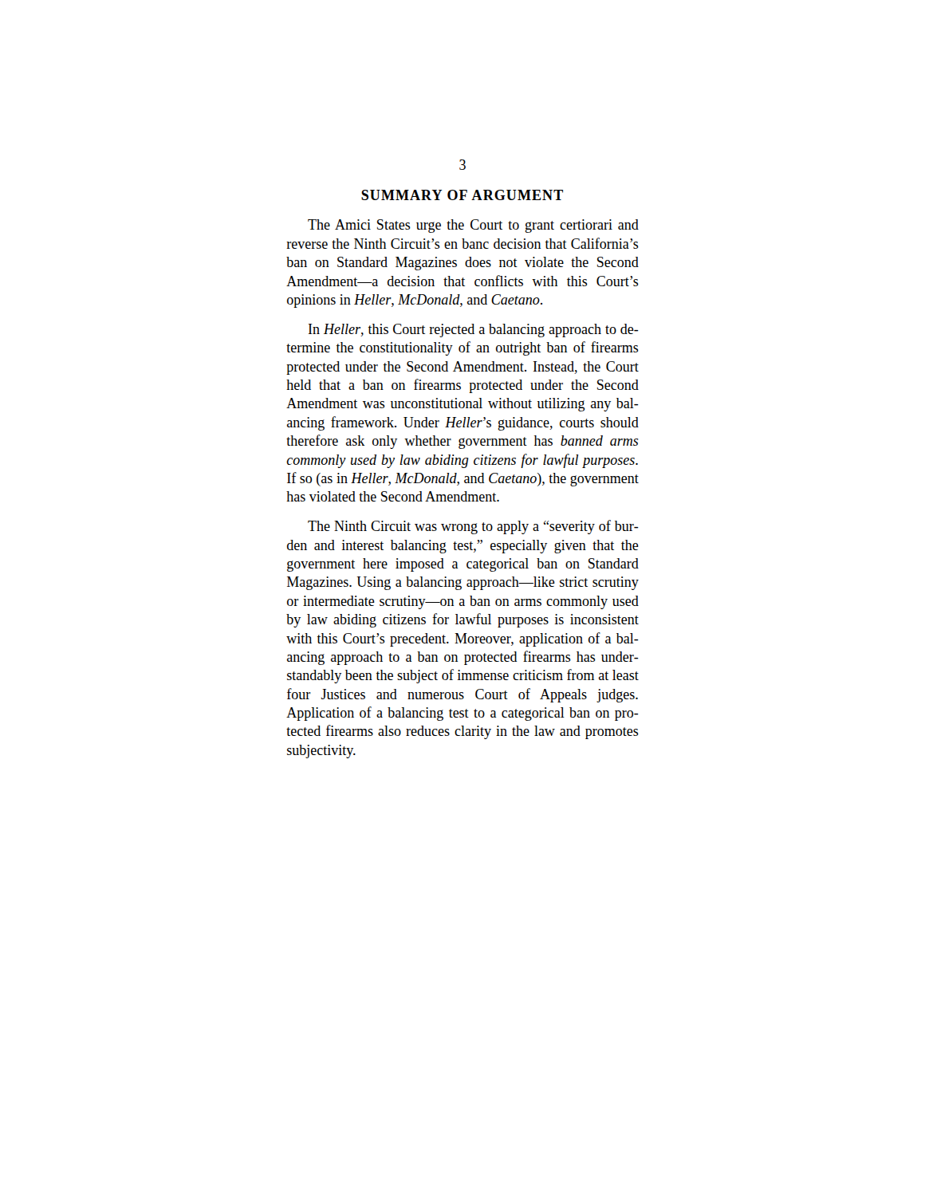3
Summary of Argument
The Amici States urge the Court to grant certiorari and reverse the Ninth Circuit’s en banc decision that California’s ban on Standard Magazines does not violate the Second Amendment—a decision that conflicts with this Court’s opinions in Heller, McDonald, and Caetano.
In Heller, this Court rejected a balancing approach to determine the constitutionality of an outright ban of firearms protected under the Second Amendment. Instead, the Court held that a ban on firearms protected under the Second Amendment was unconstitutional without utilizing any balancing framework. Under Heller’s guidance, courts should therefore ask only whether government has banned arms commonly used by law abiding citizens for lawful purposes. If so (as in Heller, McDonald, and Caetano), the government has violated the Second Amendment.
The Ninth Circuit was wrong to apply a “severity of burden and interest balancing test,” especially given that the government here imposed a categorical ban on Standard Magazines. Using a balancing approach—like strict scrutiny or intermediate scrutiny—on a ban on arms commonly used by law abiding citizens for lawful purposes is inconsistent with this Court’s precedent. Moreover, application of a balancing approach to a ban on protected firearms has understandably been the subject of immense criticism from at least four Justices and numerous Court of Appeals judges. Application of a balancing test to a categorical ban on protected firearms also reduces clarity in the law and promotes subjectivity.